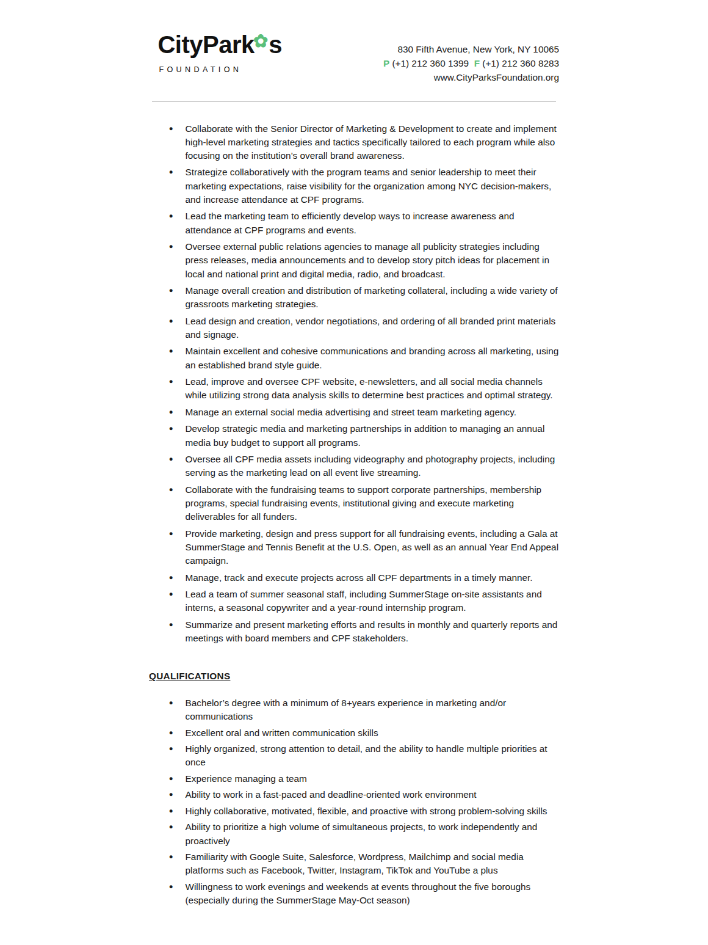CityPark✿s
FOUNDATION
830 Fifth Avenue, New York, NY 10065
P (+1) 212 360 1399 F (+1) 212 360 8283
www.CityParksFoundation.org
Collaborate with the Senior Director of Marketing & Development to create and implement high-level marketing strategies and tactics specifically tailored to each program while also focusing on the institution’s overall brand awareness.
Strategize collaboratively with the program teams and senior leadership to meet their marketing expectations, raise visibility for the organization among NYC decision-makers, and increase attendance at CPF programs.
Lead the marketing team to efficiently develop ways to increase awareness and attendance at CPF programs and events.
Oversee external public relations agencies to manage all publicity strategies including press releases, media announcements and to develop story pitch ideas for placement in local and national print and digital media, radio, and broadcast.
Manage overall creation and distribution of marketing collateral, including a wide variety of grassroots marketing strategies.
Lead design and creation, vendor negotiations, and ordering of all branded print materials and signage.
Maintain excellent and cohesive communications and branding across all marketing, using an established brand style guide.
Lead, improve and oversee CPF website, e-newsletters, and all social media channels while utilizing strong data analysis skills to determine best practices and optimal strategy.
Manage an external social media advertising and street team marketing agency.
Develop strategic media and marketing partnerships in addition to managing an annual media buy budget to support all programs.
Oversee all CPF media assets including videography and photography projects, including serving as the marketing lead on all event live streaming.
Collaborate with the fundraising teams to support corporate partnerships, membership programs, special fundraising events, institutional giving and execute marketing deliverables for all funders.
Provide marketing, design and press support for all fundraising events, including a Gala at SummerStage and Tennis Benefit at the U.S. Open, as well as an annual Year End Appeal campaign.
Manage, track and execute projects across all CPF departments in a timely manner.
Lead a team of summer seasonal staff, including SummerStage on-site assistants and interns, a seasonal copywriter and a year-round internship program.
Summarize and present marketing efforts and results in monthly and quarterly reports and meetings with board members and CPF stakeholders.
Qualifications
Bachelor’s degree with a minimum of 8+years experience in marketing and/or communications
Excellent oral and written communication skills
Highly organized, strong attention to detail, and the ability to handle multiple priorities at once
Experience managing a team
Ability to work in a fast-paced and deadline-oriented work environment
Highly collaborative, motivated, flexible, and proactive with strong problem-solving skills
Ability to prioritize a high volume of simultaneous projects, to work independently and proactively
Familiarity with Google Suite, Salesforce, Wordpress, Mailchimp and social media platforms such as Facebook, Twitter, Instagram, TikTok and YouTube a plus
Willingness to work evenings and weekends at events throughout the five boroughs (especially during the SummerStage May-Oct season)